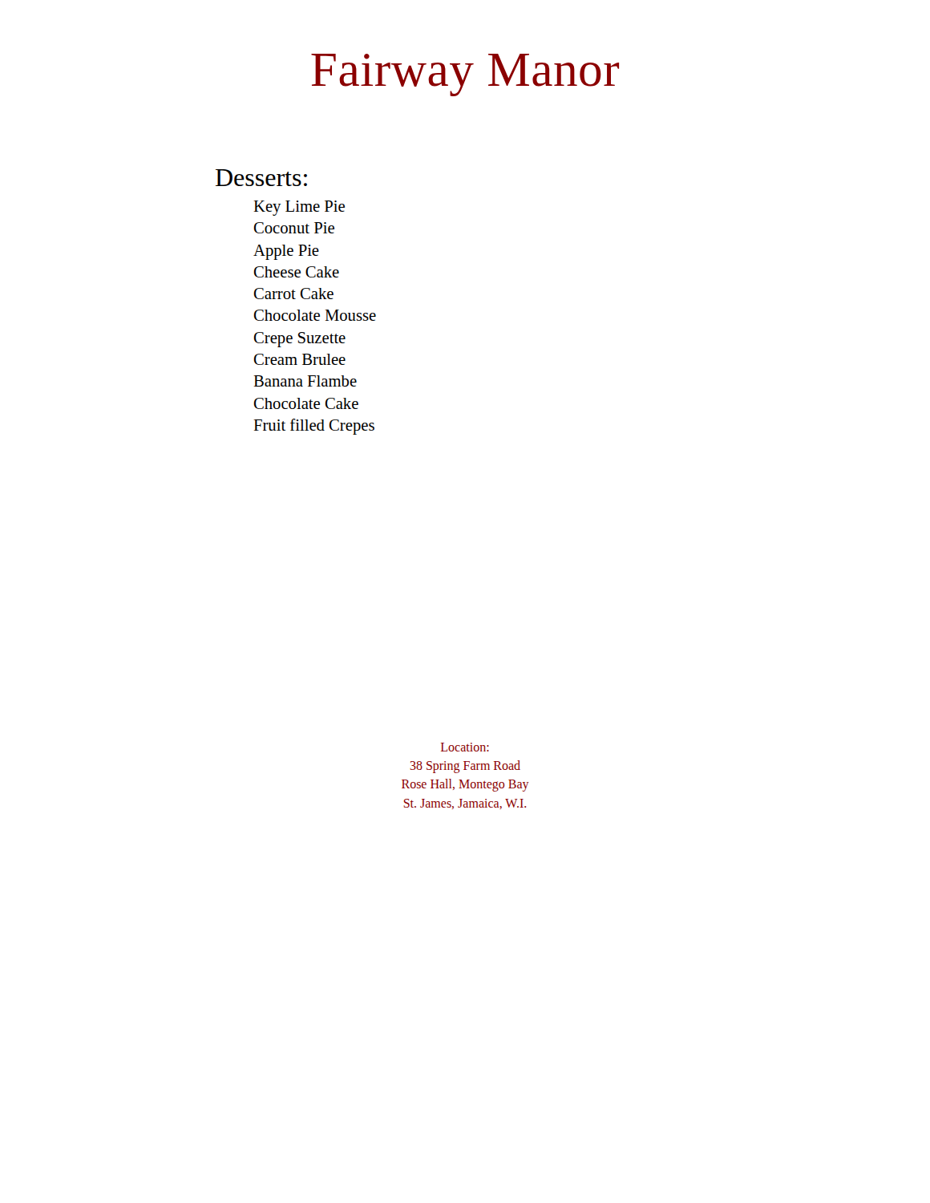Fairway Manor
Desserts:
Key Lime Pie
Coconut Pie
Apple Pie
Cheese Cake
Carrot Cake
Chocolate Mousse
Crepe Suzette
Cream Brulee
Banana Flambe
Chocolate Cake
Fruit filled Crepes
Location:
38 Spring Farm Road
Rose Hall, Montego Bay
St. James, Jamaica, W.I.